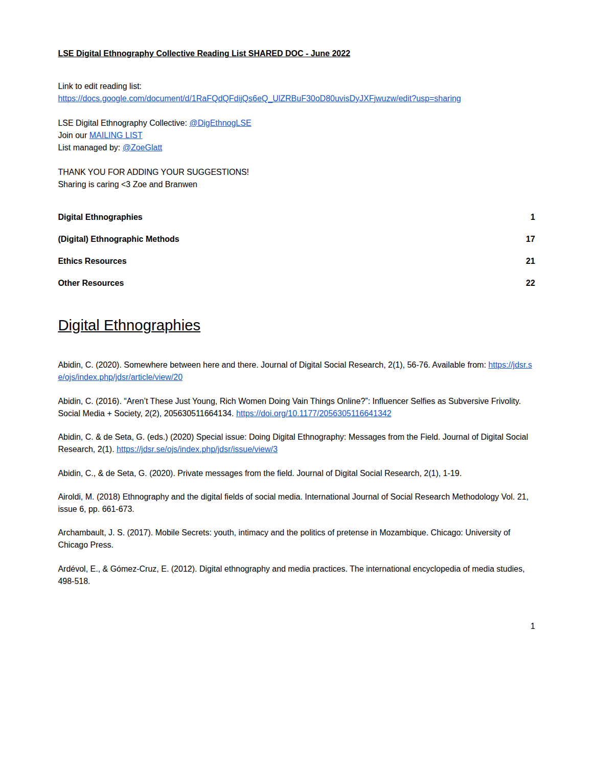LSE Digital Ethnography Collective Reading List SHARED DOC - June 2022
Link to edit reading list:
https://docs.google.com/document/d/1RaFQdQFdijQs6eQ_UlZRBuF30oD80uvisDyJXFjwuzw/edit?usp=sharing
LSE Digital Ethnography Collective: @DigEthnogLSE
Join our MAILING LIST
List managed by: @ZoeGlatt
THANK YOU FOR ADDING YOUR SUGGESTIONS!
Sharing is caring <3 Zoe and Branwen
Digital Ethnographies 1
(Digital) Ethnographic Methods 17
Ethics Resources 21
Other Resources 22
Digital Ethnographies
Abidin, C. (2020). Somewhere between here and there. Journal of Digital Social Research, 2(1), 56-76. Available from: https://jdsr.se/ojs/index.php/jdsr/article/view/20
Abidin, C. (2016). “Aren’t These Just Young, Rich Women Doing Vain Things Online?”: Influencer Selfies as Subversive Frivolity. Social Media + Society, 2(2), 205630511664134. https://doi.org/10.1177/2056305116641342
Abidin, C. & de Seta, G. (eds.) (2020) Special issue: Doing Digital Ethnography: Messages from the Field. Journal of Digital Social Research, 2(1). https://jdsr.se/ojs/index.php/jdsr/issue/view/3
Abidin, C., & de Seta, G. (2020). Private messages from the field. Journal of Digital Social Research, 2(1), 1-19.
Airoldi, M. (2018) Ethnography and the digital fields of social media. International Journal of Social Research Methodology Vol. 21, issue 6, pp. 661-673.
Archambault, J. S. (2017). Mobile Secrets: youth, intimacy and the politics of pretense in Mozambique. Chicago: University of Chicago Press.
Ardévol, E., & Gómez-Cruz, E. (2012). Digital ethnography and media practices. The international encyclopedia of media studies, 498-518.
1